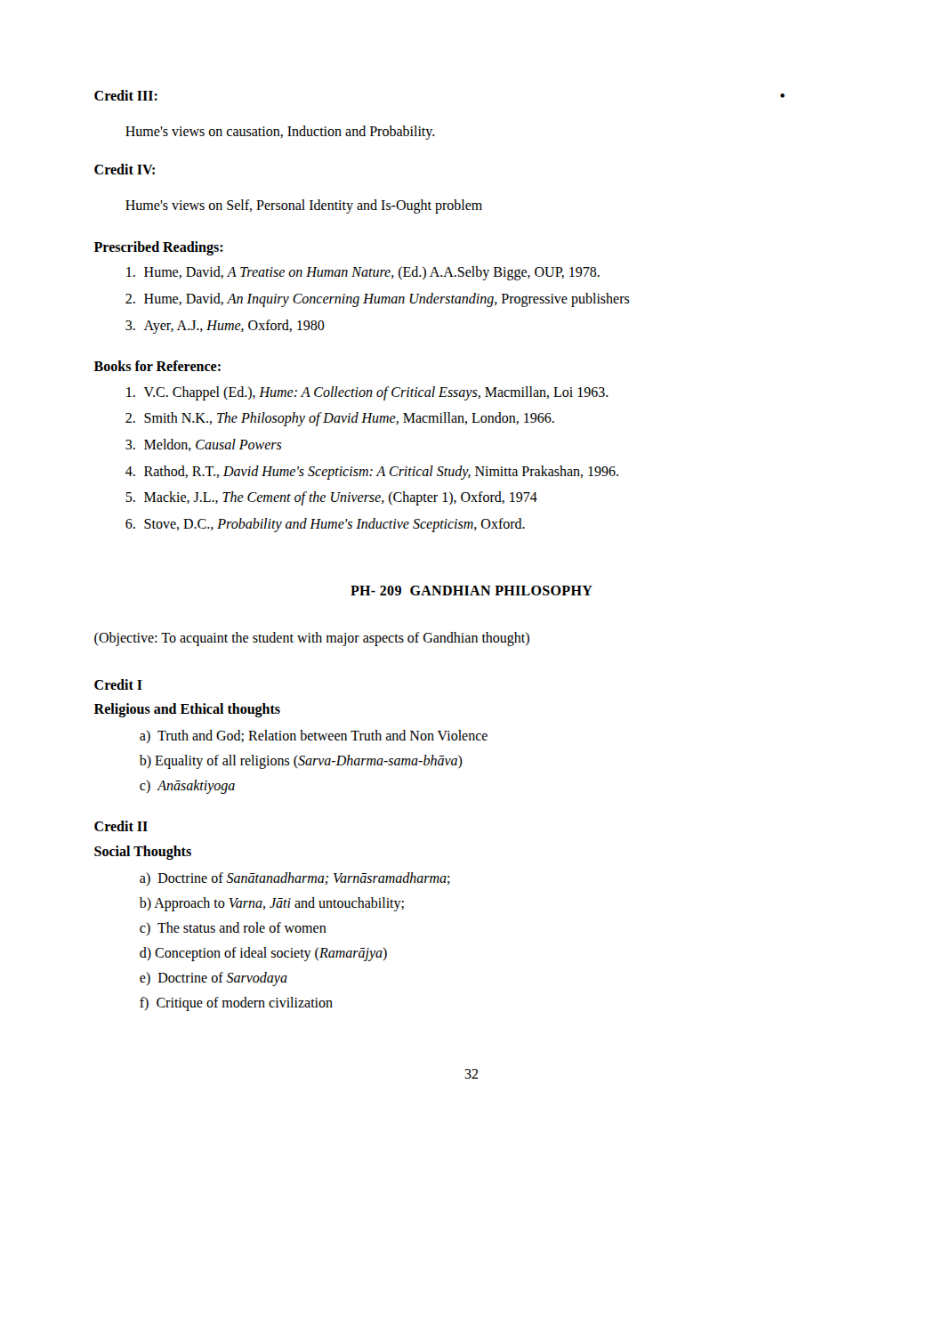Credit III: •
Hume's views on causation, Induction and Probability.
Credit IV:
Hume's views on Self, Personal Identity and Is-Ought problem
Prescribed Readings:
Hume, David, A Treatise on Human Nature, (Ed.) A.A.Selby Bigge, OUP, 1978.
Hume, David, An Inquiry Concerning Human Understanding, Progressive publishers
Ayer, A.J., Hume, Oxford, 1980
Books for Reference:
V.C. Chappel (Ed.), Hume: A Collection of Critical Essays, Macmillan, Loi 1963.
Smith N.K., The Philosophy of David Hume, Macmillan, London, 1966.
Meldon, Causal Powers
Rathod, R.T., David Hume's Scepticism: A Critical Study, Nimitta Prakashan, 1996.
Mackie, J.L., The Cement of the Universe, (Chapter 1), Oxford, 1974
Stove, D.C., Probability and Hume's Inductive Scepticism, Oxford.
PH- 209 GANDHIAN PHILOSOPHY
(Objective: To acquaint the student with major aspects of Gandhian thought)
Credit I
Religious and Ethical thoughts
a) Truth and God; Relation between Truth and Non Violence
b) Equality of all religions (Sarva-Dharma-sama-bhāva)
c) Anāsaktiyoga
Credit II
Social Thoughts
a) Doctrine of Sanātanadharma; Varnāsramadharma;
b) Approach to Varna, Jāti and untouchability;
c) The status and role of women
d) Conception of ideal society (Ramarājya)
e) Doctrine of Sarvodaya
f) Critique of modern civilization
32